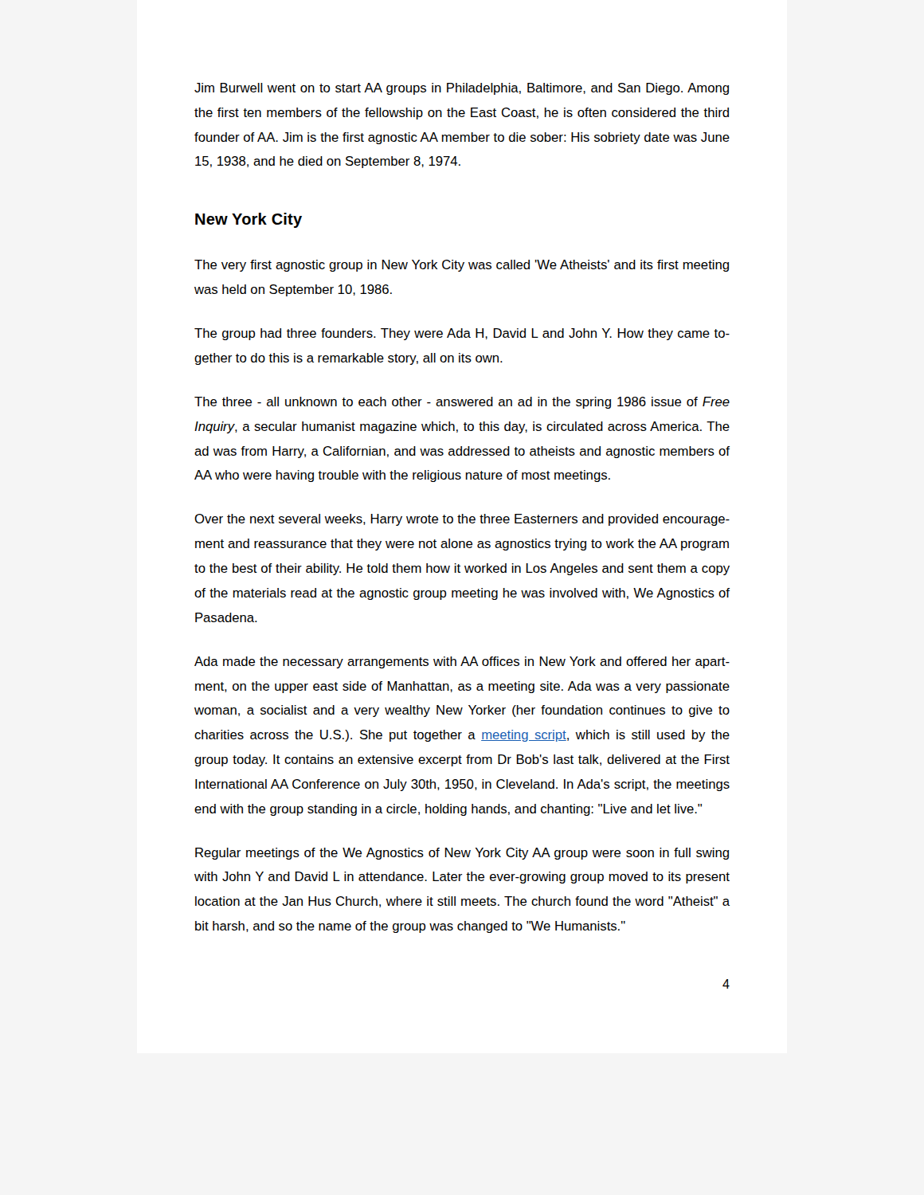Jim Burwell went on to start AA groups in Philadelphia, Baltimore, and San Diego. Among the first ten members of the fellowship on the East Coast, he is often considered the third founder of AA. Jim is the first agnostic AA member to die sober: His sobriety date was June 15, 1938, and he died on September 8, 1974.
New York City
The very first agnostic group in New York City was called 'We Atheists' and its first meeting was held on September 10, 1986.
The group had three founders. They were Ada H, David L and John Y. How they came together to do this is a remarkable story, all on its own.
The three - all unknown to each other - answered an ad in the spring 1986 issue of Free Inquiry, a secular humanist magazine which, to this day, is circulated across America. The ad was from Harry, a Californian, and was addressed to atheists and agnostic members of AA who were having trouble with the religious nature of most meetings.
Over the next several weeks, Harry wrote to the three Easterners and provided encouragement and reassurance that they were not alone as agnostics trying to work the AA program to the best of their ability. He told them how it worked in Los Angeles and sent them a copy of the materials read at the agnostic group meeting he was involved with, We Agnostics of Pasadena.
Ada made the necessary arrangements with AA offices in New York and offered her apartment, on the upper east side of Manhattan, as a meeting site. Ada was a very passionate woman, a socialist and a very wealthy New Yorker (her foundation continues to give to charities across the U.S.). She put together a meeting script, which is still used by the group today. It contains an extensive excerpt from Dr Bob's last talk, delivered at the First International AA Conference on July 30th, 1950, in Cleveland. In Ada's script, the meetings end with the group standing in a circle, holding hands, and chanting: "Live and let live."
Regular meetings of the We Agnostics of New York City AA group were soon in full swing with John Y and David L in attendance. Later the ever-growing group moved to its present location at the Jan Hus Church, where it still meets. The church found the word "Atheist" a bit harsh, and so the name of the group was changed to "We Humanists."
4